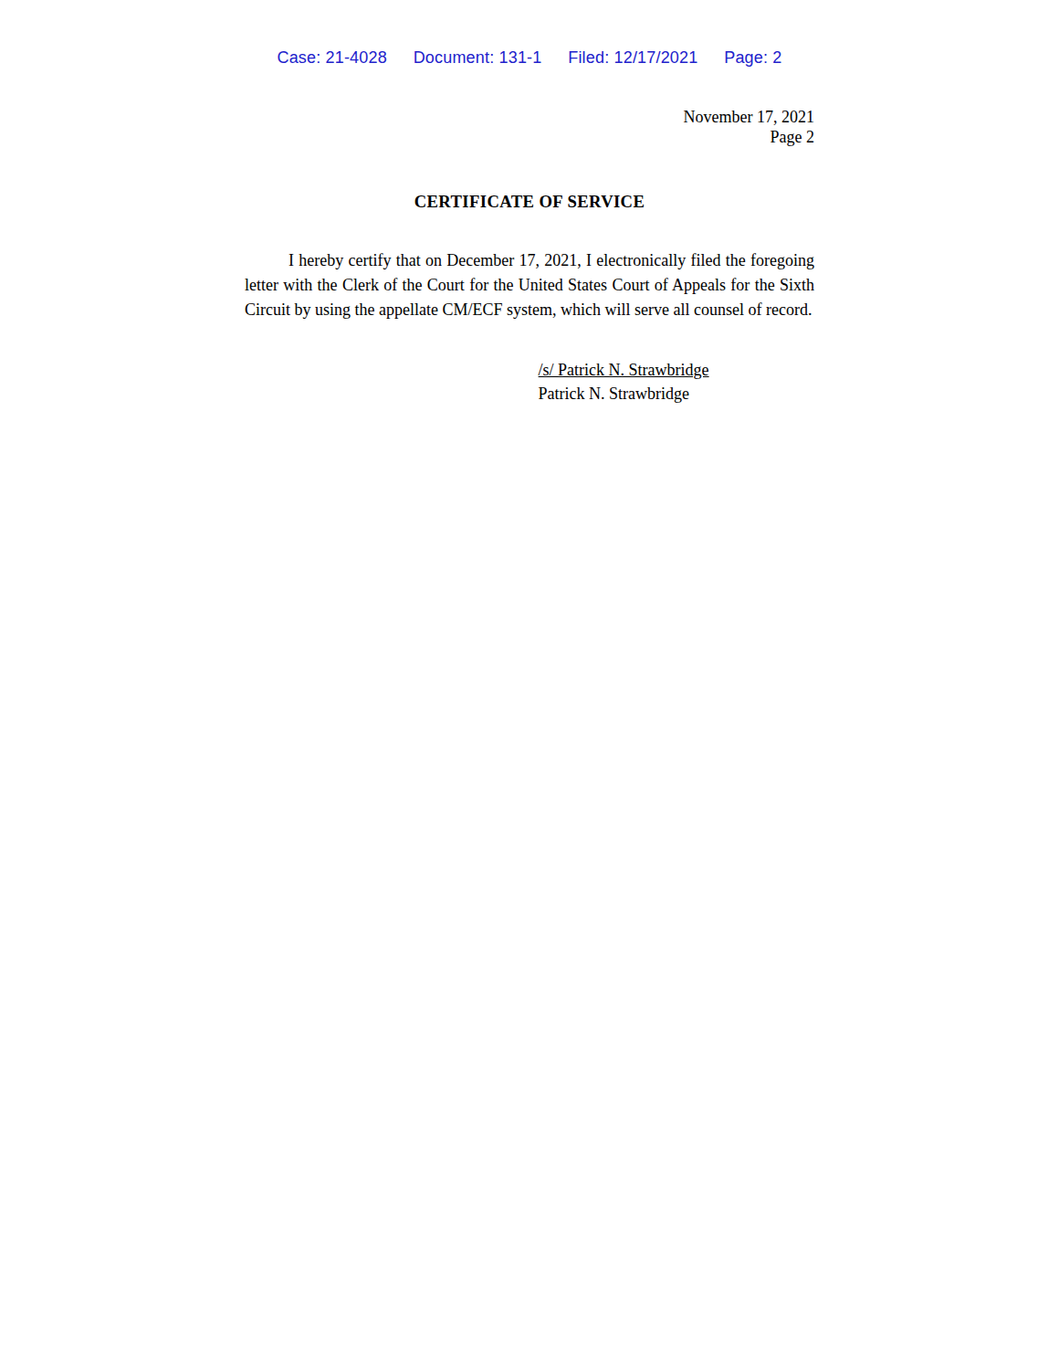Case: 21-4028 Document: 131-1 Filed: 12/17/2021 Page: 2
November 17, 2021
Page 2
CERTIFICATE OF SERVICE
I hereby certify that on December 17, 2021, I electronically filed the foregoing letter with the Clerk of the Court for the United States Court of Appeals for the Sixth Circuit by using the appellate CM/ECF system, which will serve all counsel of record.
/s/ Patrick N. Strawbridge
Patrick N. Strawbridge